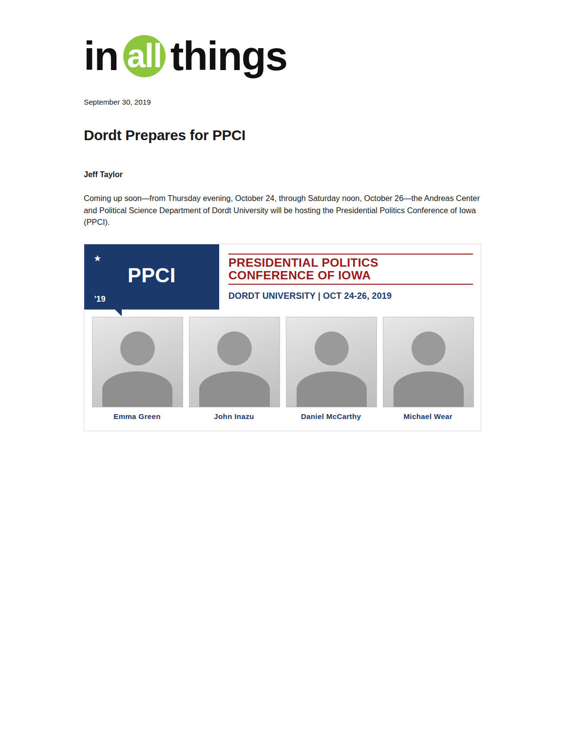in all things
September 30, 2019
Dordt Prepares for PPCI
Jeff Taylor
Coming up soon—from Thursday evening, October 24, through Saturday noon, October 26—the Andreas Center and Political Science Department of Dordt University will be hosting the Presidential Politics Conference of Iowa (PPCI).
★ PPCI ’19
PRESIDENTIAL POLITICS
CONFERENCE OF IOWA
DORDT UNIVERSITY | OCT 24-26, 2019
Emma Green
John Inazu
Daniel McCarthy
Michael Wear